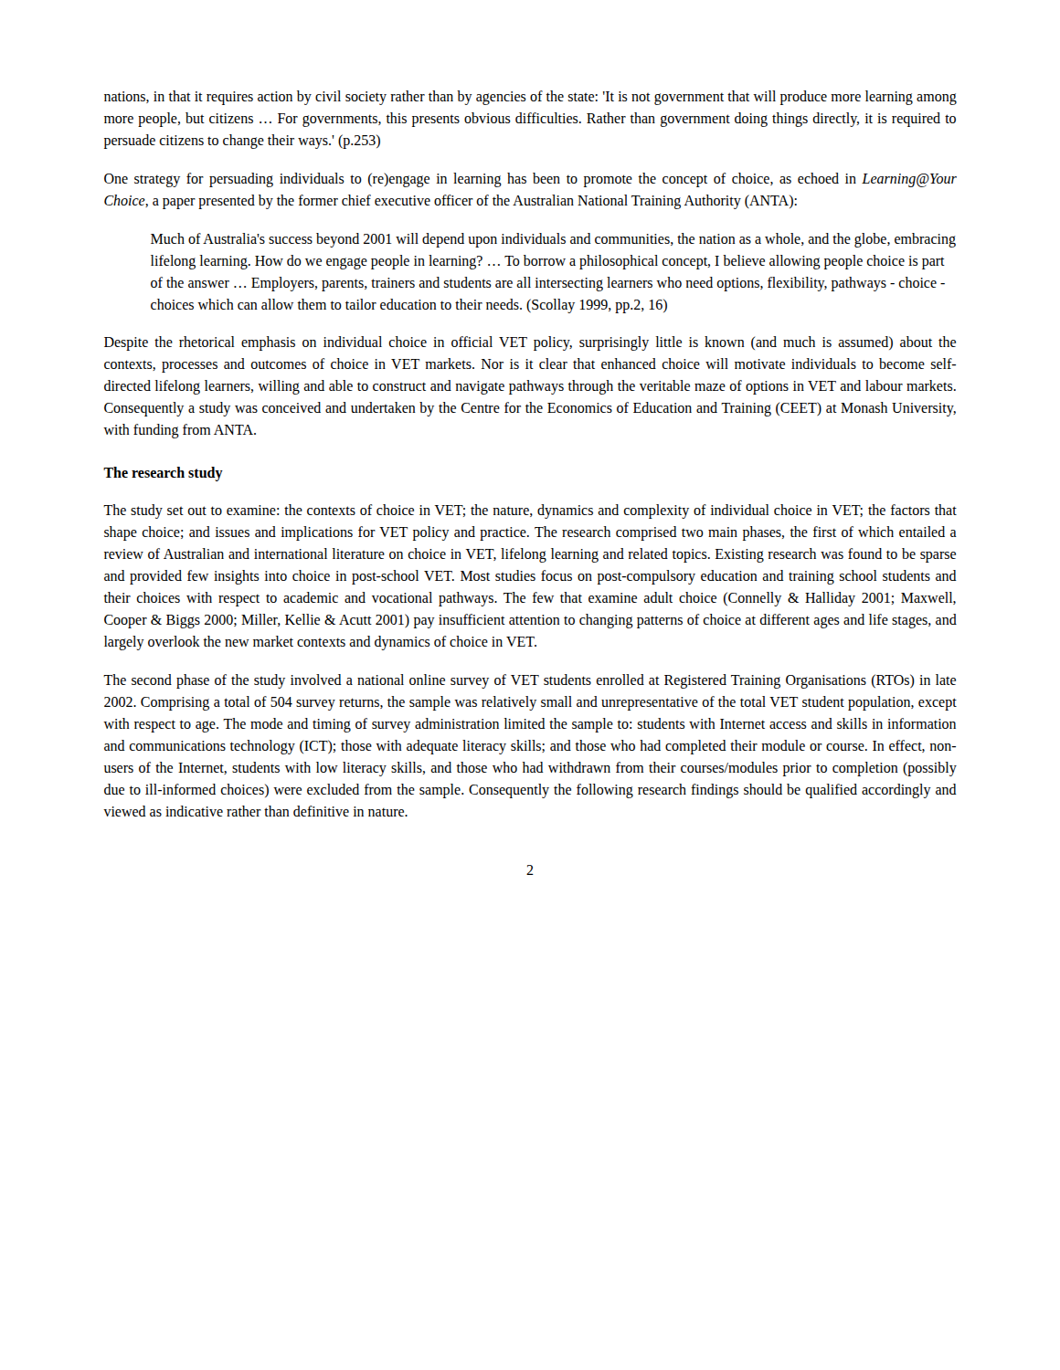nations, in that it requires action by civil society rather than by agencies of the state: 'It is not government that will produce more learning among more people, but citizens … For governments, this presents obvious difficulties. Rather than government doing things directly, it is required to persuade citizens to change their ways.' (p.253)
One strategy for persuading individuals to (re)engage in learning has been to promote the concept of choice, as echoed in Learning@Your Choice, a paper presented by the former chief executive officer of the Australian National Training Authority (ANTA):
Much of Australia's success beyond 2001 will depend upon individuals and communities, the nation as a whole, and the globe, embracing lifelong learning. How do we engage people in learning? … To borrow a philosophical concept, I believe allowing people choice is part of the answer … Employers, parents, trainers and students are all intersecting learners who need options, flexibility, pathways - choice - choices which can allow them to tailor education to their needs. (Scollay 1999, pp.2, 16)
Despite the rhetorical emphasis on individual choice in official VET policy, surprisingly little is known (and much is assumed) about the contexts, processes and outcomes of choice in VET markets. Nor is it clear that enhanced choice will motivate individuals to become self-directed lifelong learners, willing and able to construct and navigate pathways through the veritable maze of options in VET and labour markets. Consequently a study was conceived and undertaken by the Centre for the Economics of Education and Training (CEET) at Monash University, with funding from ANTA.
The research study
The study set out to examine: the contexts of choice in VET; the nature, dynamics and complexity of individual choice in VET; the factors that shape choice; and issues and implications for VET policy and practice. The research comprised two main phases, the first of which entailed a review of Australian and international literature on choice in VET, lifelong learning and related topics. Existing research was found to be sparse and provided few insights into choice in post-school VET. Most studies focus on post-compulsory education and training school students and their choices with respect to academic and vocational pathways. The few that examine adult choice (Connelly & Halliday 2001; Maxwell, Cooper & Biggs 2000; Miller, Kellie & Acutt 2001) pay insufficient attention to changing patterns of choice at different ages and life stages, and largely overlook the new market contexts and dynamics of choice in VET.
The second phase of the study involved a national online survey of VET students enrolled at Registered Training Organisations (RTOs) in late 2002. Comprising a total of 504 survey returns, the sample was relatively small and unrepresentative of the total VET student population, except with respect to age. The mode and timing of survey administration limited the sample to: students with Internet access and skills in information and communications technology (ICT); those with adequate literacy skills; and those who had completed their module or course. In effect, non-users of the Internet, students with low literacy skills, and those who had withdrawn from their courses/modules prior to completion (possibly due to ill-informed choices) were excluded from the sample. Consequently the following research findings should be qualified accordingly and viewed as indicative rather than definitive in nature.
2